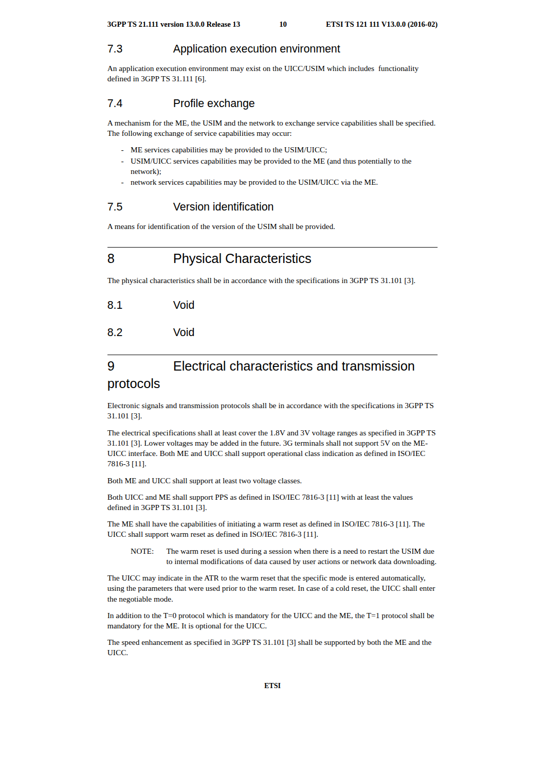3GPP TS 21.111 version 13.0.0 Release 13
10
ETSI TS 121 111 V13.0.0 (2016-02)
7.3 Application execution environment
An application execution environment may exist on the UICC/USIM which includes functionality defined in 3GPP TS 31.111 [6].
7.4 Profile exchange
A mechanism for the ME, the USIM and the network to exchange service capabilities shall be specified. The following exchange of service capabilities may occur:
ME services capabilities may be provided to the USIM/UICC;
USIM/UICC services capabilities may be provided to the ME (and thus potentially to the network);
network services capabilities may be provided to the USIM/UICC via the ME.
7.5 Version identification
A means for identification of the version of the USIM shall be provided.
8 Physical Characteristics
The physical characteristics shall be in accordance with the specifications in 3GPP TS 31.101 [3].
8.1 Void
8.2 Void
9 Electrical characteristics and transmission protocols
Electronic signals and transmission protocols shall be in accordance with the specifications in 3GPP TS 31.101 [3].
The electrical specifications shall at least cover the 1.8V and 3V voltage ranges as specified in 3GPP TS 31.101 [3]. Lower voltages may be added in the future. 3G terminals shall not support 5V on the ME-UICC interface. Both ME and UICC shall support operational class indication as defined in ISO/IEC 7816-3 [11].
Both ME and UICC shall support at least two voltage classes.
Both UICC and ME shall support PPS as defined in ISO/IEC 7816-3 [11] with at least the values defined in 3GPP TS 31.101 [3].
The ME shall have the capabilities of initiating a warm reset as defined in ISO/IEC 7816-3 [11]. The UICC shall support warm reset as defined in ISO/IEC 7816-3 [11].
NOTE:
The warm reset is used during a session when there is a need to restart the USIM due to internal modifications of data caused by user actions or network data downloading.
The UICC may indicate in the ATR to the warm reset that the specific mode is entered automatically, using the parameters that were used prior to the warm reset. In case of a cold reset, the UICC shall enter the negotiable mode.
In addition to the T=0 protocol which is mandatory for the UICC and the ME, the T=1 protocol shall be mandatory for the ME. It is optional for the UICC.
The speed enhancement as specified in 3GPP TS 31.101 [3] shall be supported by both the ME and the UICC.
ETSI